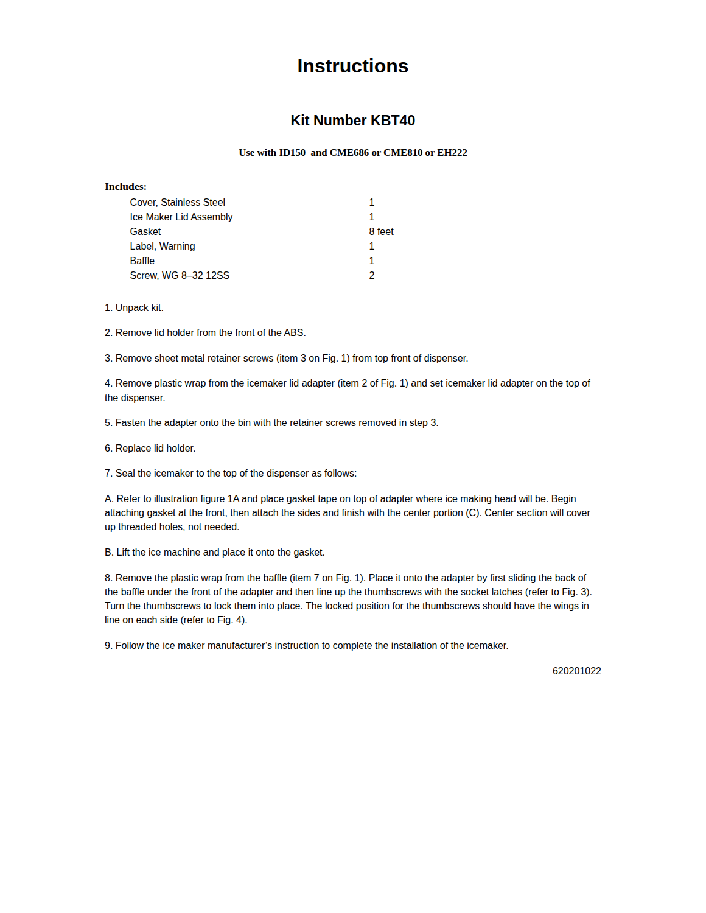Instructions
Kit Number KBT40
Use with ID150 and CME686 or CME810 or EH222
Includes:
| Cover, Stainless Steel | 1 |
| Ice Maker Lid Assembly | 1 |
| Gasket | 8 feet |
| Label, Warning | 1 |
| Baffle | 1 |
| Screw, WG 8–32 12SS | 2 |
1. Unpack kit.
2. Remove lid holder from the front of the ABS.
3. Remove sheet metal retainer screws (item 3 on Fig. 1) from top front of dispenser.
4. Remove plastic wrap from the icemaker lid adapter (item 2 of Fig. 1) and set icemaker lid adapter on the top of the dispenser.
5. Fasten the adapter onto the bin with the retainer screws removed in step 3.
6. Replace lid holder.
7. Seal the icemaker to the top of the dispenser as follows:
A. Refer to illustration figure 1A and place gasket tape on top of adapter where ice making head will be. Begin attaching gasket at the front, then attach the sides and finish with the center portion (C). Center section will cover up threaded holes, not needed.
B. Lift the ice machine and place it onto the gasket.
8. Remove the plastic wrap from the baffle (item 7 on Fig. 1). Place it onto the adapter by first sliding the back of the baffle under the front of the adapter and then line up the thumbscrews with the socket latches (refer to Fig. 3). Turn the thumbscrews to lock them into place. The locked position for the thumbscrews should have the wings in line on each side (refer to Fig. 4).
9. Follow the ice maker manufacturer’s instruction to complete the installation of the icemaker.
620201022